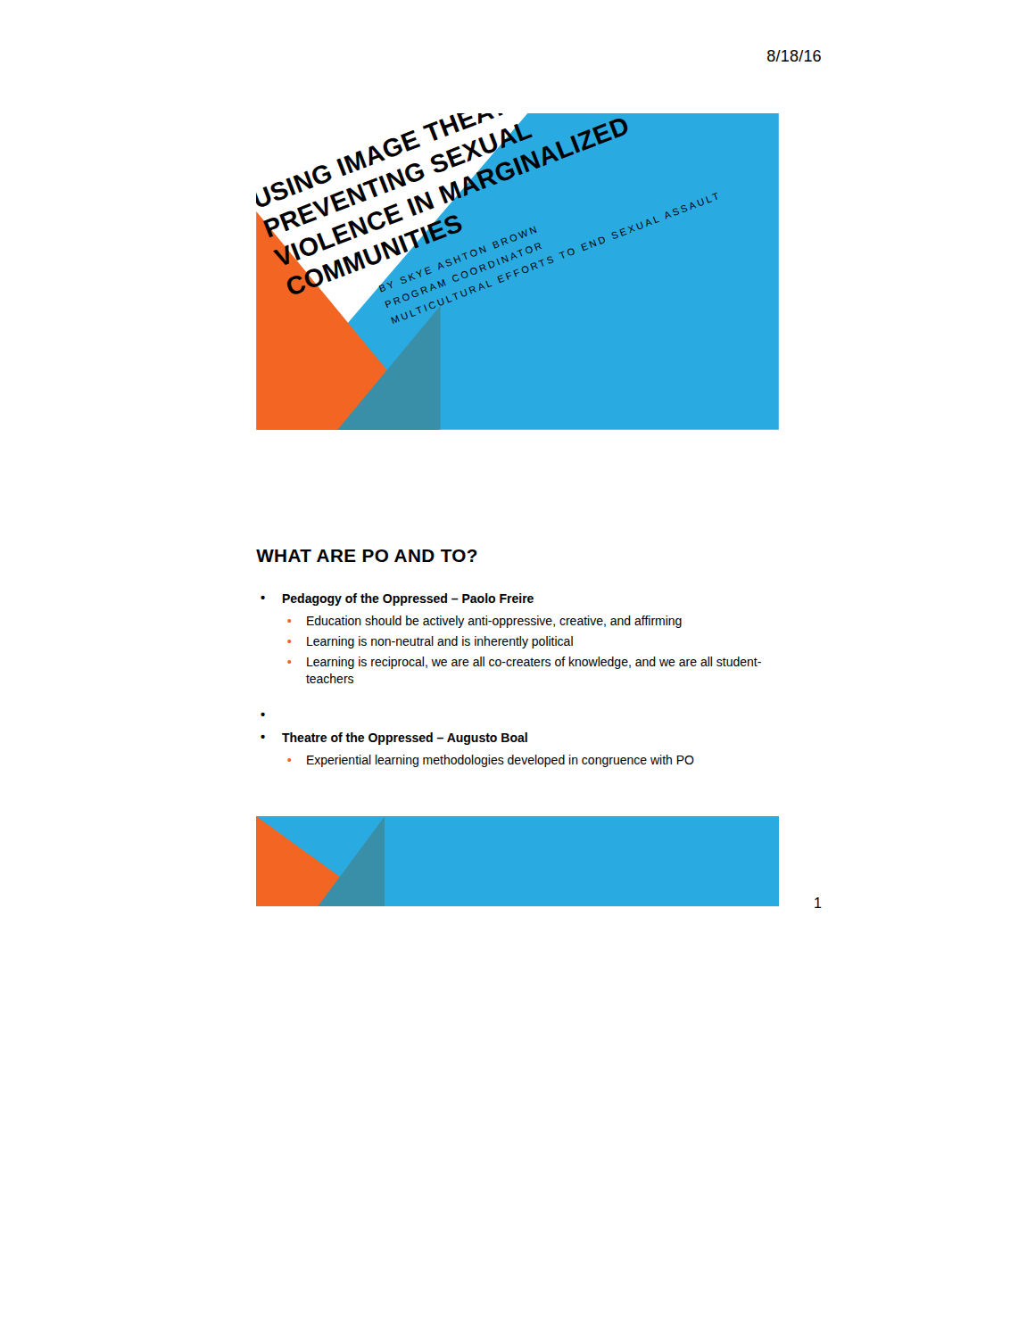8/18/16
Using Image Theatre for Preventing Sexual Violence in Marginalized Communities
By Skye Ashton Brown
Program Coordinator
Multicultural Efforts to End Sexual Assault
WHAT ARE PO AND TO?
Pedagogy of the Oppressed – Paolo Freire
Education should be actively anti-oppressive, creative, and affirming
Learning is non-neutral and is inherently political
Learning is reciprocal, we are all co-creaters of knowledge, and we are all student-teachers
Theatre of the Oppressed – Augusto Boal
Experiential learning methodologies developed in congruence with PO
1